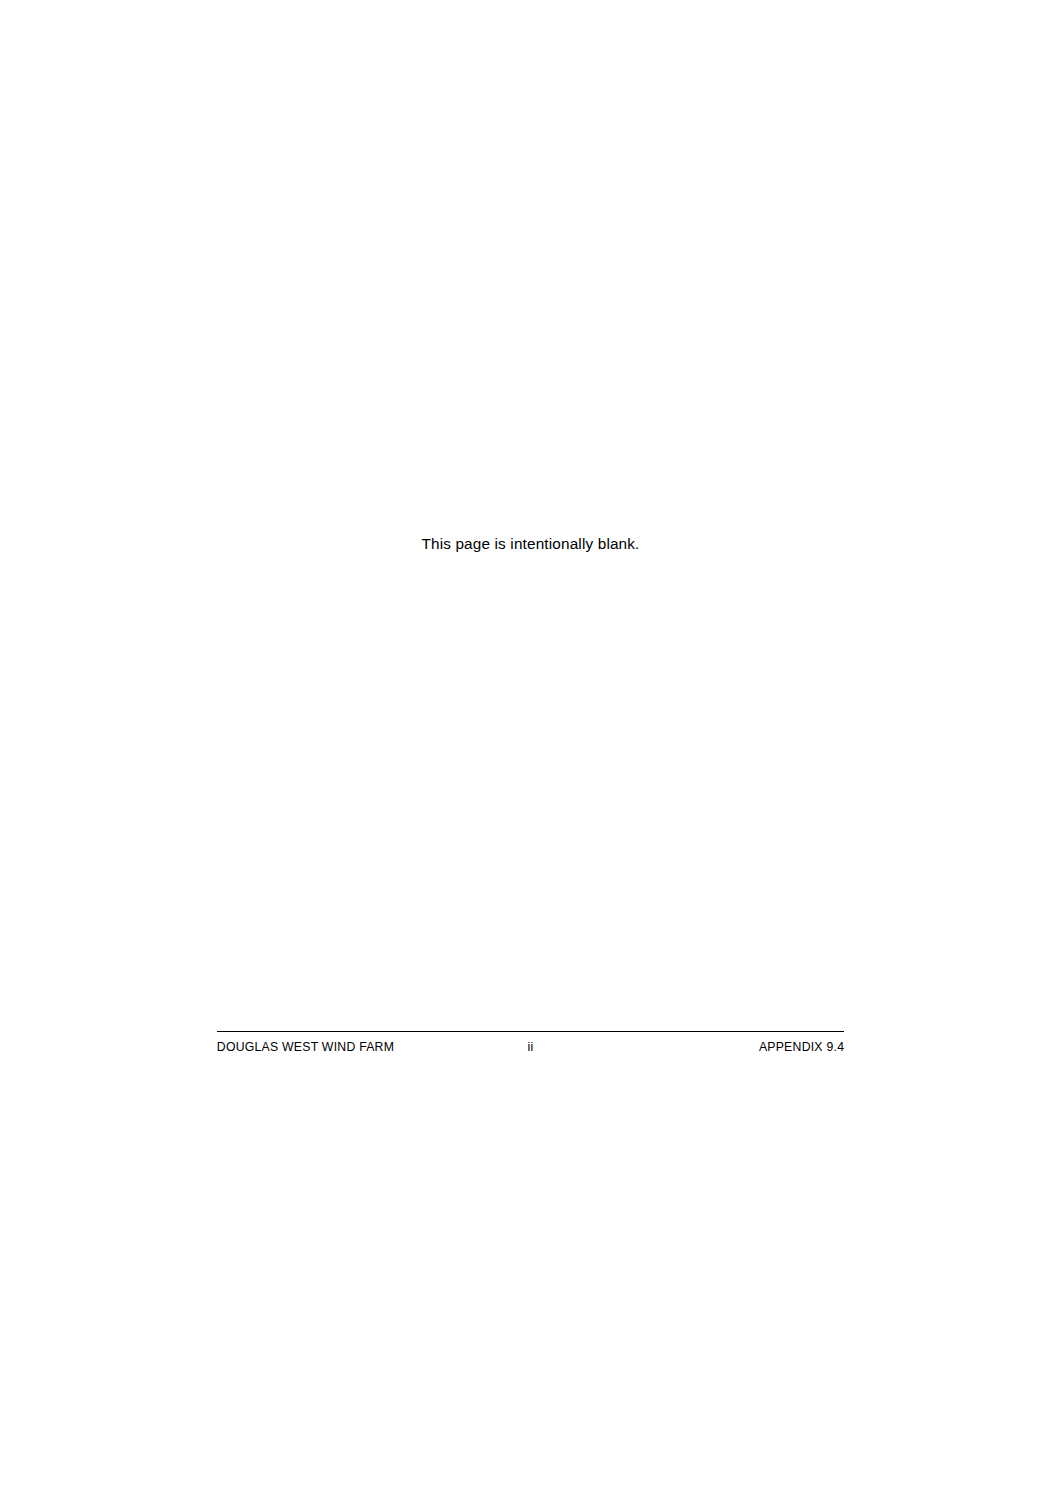This page is intentionally blank.
DOUGLAS WEST WIND FARM
ii
APPENDIX 9.4